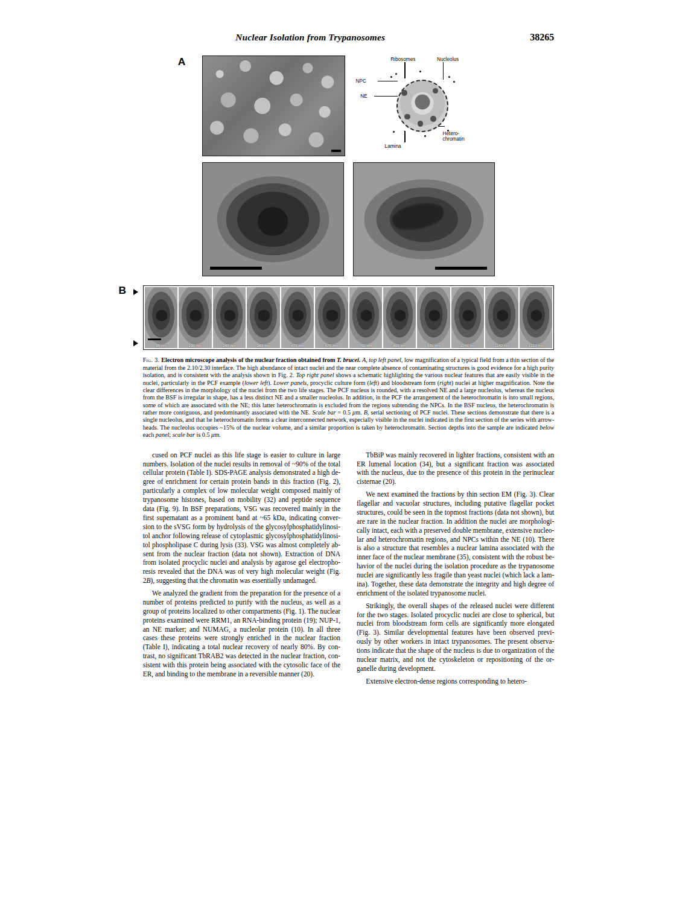Nuclear Isolation from Trypanosomes
38265
A
Ribosomes
Nucleolus
NPC
NE
Lamina
Hetero-
chromatin
B
95 nm
190 nm
285 nm
380 nm
475 nm
570 nm
760 nm
855 nm
950 nm
1045 nm
1140 nm
1310 nm
Fig. 3. Electron microscope analysis of the nuclear fraction obtained from T. brucei. A, top left panel, low magnification of a typical field from a thin section of the material from the 2.10/2.30 interface. The high abundance of intact nuclei and the near complete absence of contaminating structures is good evidence for a high purity isolation, and is consistent with the analysis shown in Fig. 2. Top right panel shows a schematic highlighting the various nuclear features that are easily visible in the nuclei, particularly in the PCF example (lower left). Lower panels, procyclic culture form (left) and bloodstream form (right) nuclei at higher magnification. Note the clear differences in the morphology of the nuclei from the two life stages. The PCF nucleus is rounded, with a resolved NE and a large nucleolus, whereas the nucleus from the BSF is irregular in shape, has a less distinct NE and a smaller nucleolus. In addition, in the PCF the arrangement of the heterochromatin is into small regions, some of which are associated with the NE; this latter heterochromatin is excluded from the regions subtending the NPCs. In the BSF nucleus, the heterochromatin is rather more contiguous, and predominantly associated with the NE. Scale bar = 0.5 μm. B, serial sectioning of PCF nuclei. These sections demonstrate that there is a single nucleolus, and that he heterochromatin forms a clear interconnected network, especially visible in the nuclei indicated in the first section of the series with arrowheads. The nucleolus occupies ~15% of the nuclear volume, and a similar proportion is taken by heterochromatin. Section depths into the sample are indicated below each panel; scale bar is 0.5 μm.
cused on PCF nuclei as this life stage is easier to culture in large numbers. Isolation of the nuclei results in removal of ~90% of the total cellular protein (Table I). SDS-PAGE analysis demonstrated a high degree of enrichment for certain protein bands in this fraction (Fig. 2), particularly a complex of low molecular weight composed mainly of trypanosome histones, based on mobility (32) and peptide sequence data (Fig. 9). In BSF preparations, VSG was recovered mainly in the first supernatant as a prominent band at ~65 kDa, indicating conversion to the sVSG form by hydrolysis of the glycosylphosphatidylinositol anchor following release of cytoplasmic glycosylphosphatidylinositol phospholipase C during lysis (33). VSG was almost completely absent from the nuclear fraction (data not shown). Extraction of DNA from isolated procyclic nuclei and analysis by agarose gel electrophoresis revealed that the DNA was of very high molecular weight (Fig. 2B), suggesting that the chromatin was essentially undamaged.
We analyzed the gradient from the preparation for the presence of a number of proteins predicted to purify with the nucleus, as well as a group of proteins localized to other compartments (Fig. 1). The nuclear proteins examined were RRM1, an RNA-binding protein (19); NUP-1, an NE marker; and NUMAG, a nucleolar protein (10). In all three cases these proteins were strongly enriched in the nuclear fraction (Table I), indicating a total nuclear recovery of nearly 80%. By contrast, no significant TbRAB2 was detected in the nuclear fraction, consistent with this protein being associated with the cytosolic face of the ER, and binding to the membrane in a reversible manner (20).
TbBiP was mainly recovered in lighter fractions, consistent with an ER lumenal location (34), but a significant fraction was associated with the nucleus, due to the presence of this protein in the perinuclear cisternae (20).
We next examined the fractions by thin section EM (Fig. 3). Clear flagellar and vacuolar structures, including putative flagellar pocket structures, could be seen in the topmost fractions (data not shown), but are rare in the nuclear fraction. In addition the nuclei are morphologically intact, each with a preserved double membrane, extensive nucleolar and heterochromatin regions, and NPCs within the NE (10). There is also a structure that resembles a nuclear lamina associated with the inner face of the nuclear membrane (35), consistent with the robust behavior of the nuclei during the isolation procedure as the trypanosome nuclei are significantly less fragile than yeast nuclei (which lack a lamina). Together, these data demonstrate the integrity and high degree of enrichment of the isolated trypanosome nuclei.
Strikingly, the overall shapes of the released nuclei were different for the two stages. Isolated procyclic nuclei are close to spherical, but nuclei from bloodstream form cells are significantly more elongated (Fig. 3). Similar developmental features have been observed previously by other workers in intact trypanosomes. The present observations indicate that the shape of the nucleus is due to organization of the nuclear matrix, and not the cytoskeleton or repositioning of the organelle during development.
Extensive electron-dense regions corresponding to hetero-